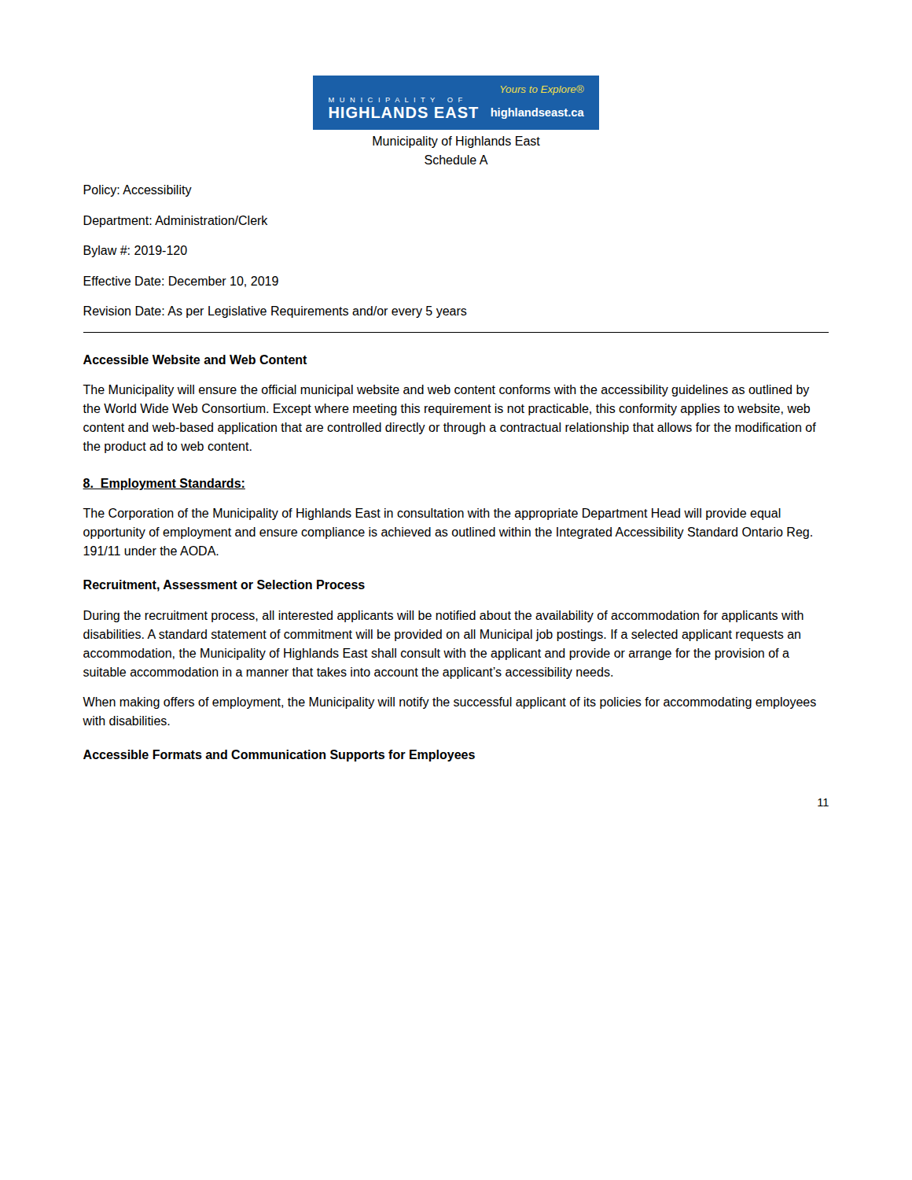Yours to Explore® M U N I C I P A L I T Y O F HIGHLANDS EAST highlandseast.ca
Municipality of Highlands East
Schedule A
Policy: Accessibility
Department: Administration/Clerk
Bylaw #: 2019-120
Effective Date: December 10, 2019
Revision Date: As per Legislative Requirements and/or every 5 years
Accessible Website and Web Content
The Municipality will ensure the official municipal website and web content conforms with the accessibility guidelines as outlined by the World Wide Web Consortium. Except where meeting this requirement is not practicable, this conformity applies to website, web content and web-based application that are controlled directly or through a contractual relationship that allows for the modification of the product ad to web content.
8. Employment Standards:
The Corporation of the Municipality of Highlands East in consultation with the appropriate Department Head will provide equal opportunity of employment and ensure compliance is achieved as outlined within the Integrated Accessibility Standard Ontario Reg. 191/11 under the AODA.
Recruitment, Assessment or Selection Process
During the recruitment process, all interested applicants will be notified about the availability of accommodation for applicants with disabilities. A standard statement of commitment will be provided on all Municipal job postings. If a selected applicant requests an accommodation, the Municipality of Highlands East shall consult with the applicant and provide or arrange for the provision of a suitable accommodation in a manner that takes into account the applicant’s accessibility needs.
When making offers of employment, the Municipality will notify the successful applicant of its policies for accommodating employees with disabilities.
Accessible Formats and Communication Supports for Employees
11